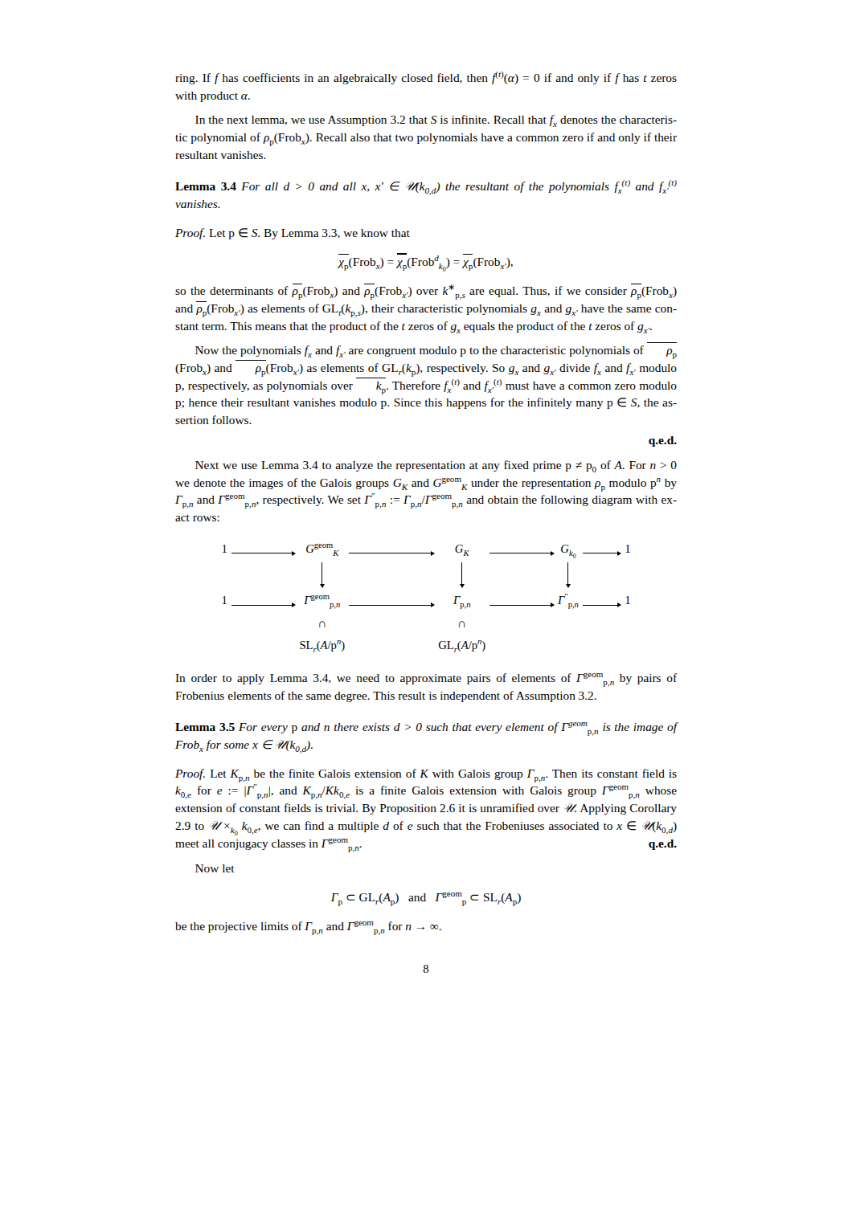ring. If f has coefficients in an algebraically closed field, then f(t)(α) = 0 if and only if f has t zeros with product α.
In the next lemma, we use Assumption 3.2 that S is infinite. Recall that fx denotes the characteristic polynomial of ρp(Frobx). Recall also that two polynomials have a common zero if and only if their resultant vanishes.
Lemma 3.4 For all d > 0 and all x, x′ ∈ 𝒰(k0,d) the resultant of the polynomials fx(t) and fx′(t) vanishes.
Proof. Let p ∈ S. By Lemma 3.3, we know that
χp(Frobx) = χp(Frobdk0) = χp(Frobx′),
so the determinants of ρp(Frobx) and ρp(Frobx′) over k∗p,s are equal. Thus, if we consider ρp(Frobx) and ρp(Frobx′) as elements of GLt(kp,s), their characteristic polynomials gx and gx′ have the same constant term. This means that the product of the t zeros of gx equals the product of the t zeros of gx′.
Now the polynomials fx and fx′ are congruent modulo p to the characteristic polynomials of ρp(Frobx) and ρp(Frobx′) as elements of GLr(kp), respectively. So gx and gx′ divide fx and fx′ modulo p, respectively, as polynomials over kp. Therefore fx(t) and fx′(t) must have a common zero modulo p; hence their resultant vanishes modulo p. Since this happens for the infinitely many p ∈ S, the assertion follows.
q.e.d.
Next we use Lemma 3.4 to analyze the representation at any fixed prime p ≠ p0 of A. For n > 0 we denote the images of the Galois groups GK and GgeomK under the representation ρp modulo pn by Γp,n and Γgeomp,n, respectively. We set Γ″p,n := Γp,n/Γgeomp,n and obtain the following diagram with exact rows:
| 1 | | G geom K | | G K | | G k 0 | | 1 |
| 1 | | Γ geom p , n | | Γ p , n | | Γ ″ p , n | | 1 |
| | | ∩ | | ∩ | | | | |
| | | SL r ( A / p n ) | | GL r ( A / p n ) | | | | |
In order to apply Lemma 3.4, we need to approximate pairs of elements of Γgeomp,n by pairs of Frobenius elements of the same degree. This result is independent of Assumption 3.2.
Lemma 3.5 For every p and n there exists d > 0 such that every element of Γgeomp,n is the image of Frobx for some x ∈ 𝒰(k0,d).
Proof. Let Kp,n be the finite Galois extension of K with Galois group Γp,n. Then its constant field is k0,e for e := |Γ″p,n|, and Kp,n/Kk0,e is a finite Galois extension with Galois group Γgeomp,n whose extension of constant fields is trivial. By Proposition 2.6 it is unramified over 𝒰. Applying Corollary 2.9 to 𝒰 ×k0 k0,e, we can find a multiple d of e such that the Frobeniuses associated to x ∈ 𝒰(k0,d) meet all conjugacy classes in Γgeomp,n. q.e.d.
Now let
Γp ⊂ GLr(Ap) and Γgeomp ⊂ SLr(Ap)
be the projective limits of Γp,n and Γgeomp,n for n → ∞.
8